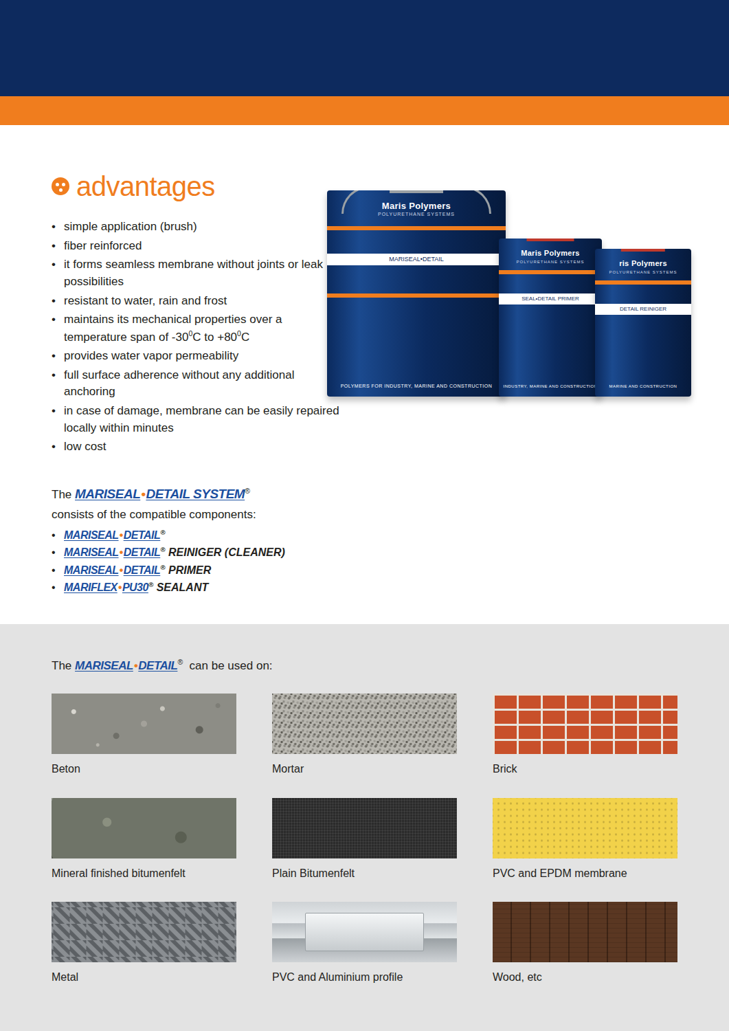Maris Polymers
POLYURETHANE SYSTEMS
MARISEAL•DETAIL
POLYMERS FOR INDUSTRY, MARINE AND CONSTRUCTION
Maris Polymers
POLYURETHANE SYSTEMS
SEAL•DETAIL PRIMER
INDUSTRY, MARINE AND CONSTRUCTION
ris Polymers
POLYURETHANE SYSTEMS
DETAIL REINIGER
MARINE AND CONSTRUCTION
advantages
simple application (brush)
fiber reinforced
it forms seamless membrane without joints or leak possibilities
resistant to water, rain and frost
maintains its mechanical properties over a temperature span of -300C to +800C
provides water vapor permeability
full surface adherence without any additional anchoring
in case of damage, membrane can be easily repaired locally within minutes
low cost
The MARISEAL•DETAIL SYSTEM®
consists of the compatible components:
MARISEAL•DETAIL®
MARISEAL•DETAIL® REINIGER (CLEANER)
MARISEAL•DETAIL® PRIMER
MARIFLEX•PU30® SEALANT
The MARISEAL•DETAIL® can be used on:
Beton
Mortar
Brick
Mineral finished bitumenfelt
Plain Bitumenfelt
PVC and EPDM membrane
Metal
PVC and Aluminium profile
Wood, etc